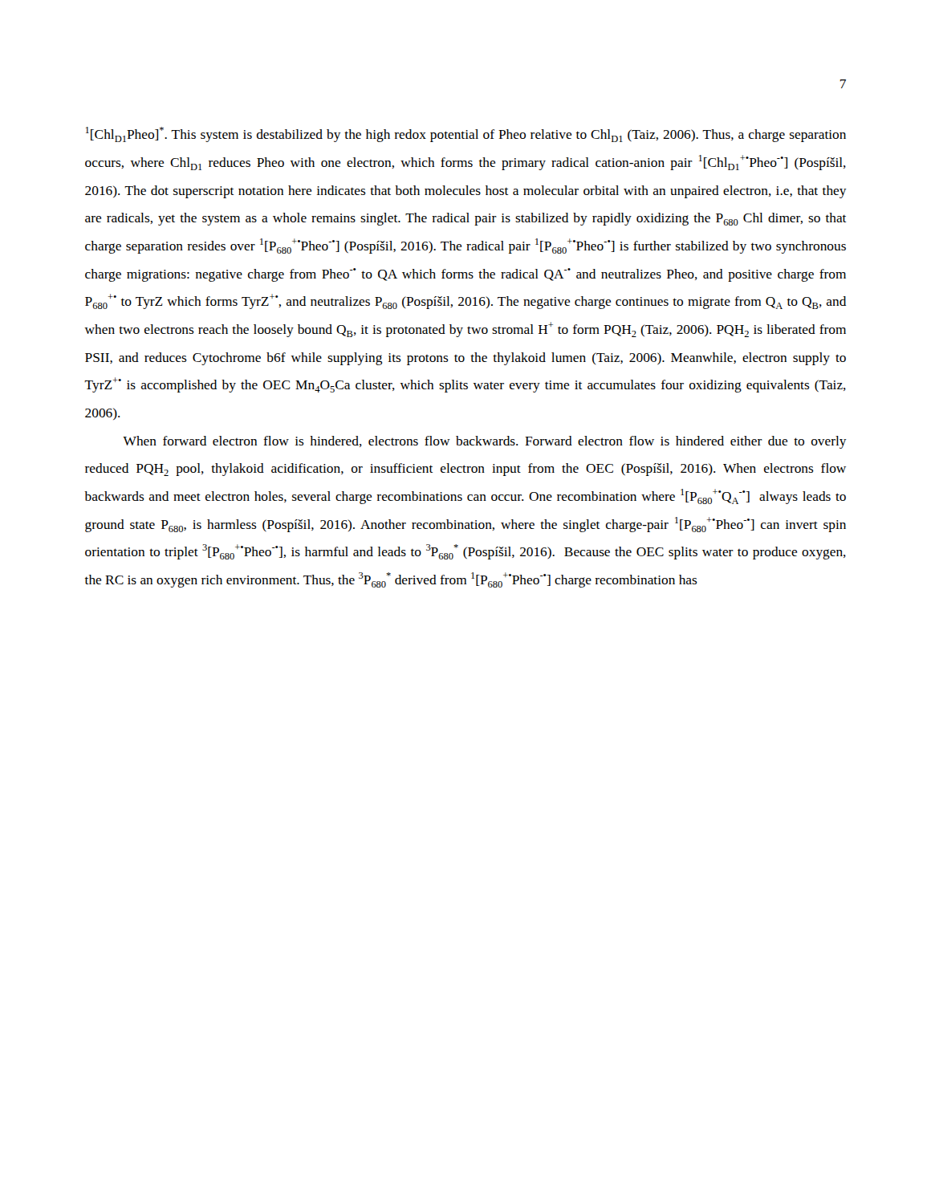7
1[ChlD1Pheo]*. This system is destabilized by the high redox potential of Pheo relative to ChlD1 (Taiz, 2006). Thus, a charge separation occurs, where ChlD1 reduces Pheo with one electron, which forms the primary radical cation-anion pair 1[ChlD1+•Pheo-•] (Pospíšil, 2016). The dot superscript notation here indicates that both molecules host a molecular orbital with an unpaired electron, i.e, that they are radicals, yet the system as a whole remains singlet. The radical pair is stabilized by rapidly oxidizing the P680 Chl dimer, so that charge separation resides over 1[P680+•Pheo-•] (Pospíšil, 2016). The radical pair 1[P680+•Pheo-•] is further stabilized by two synchronous charge migrations: negative charge from Pheo-• to QA which forms the radical QA-• and neutralizes Pheo, and positive charge from P680+• to TyrZ which forms TyrZ+•, and neutralizes P680 (Pospíšil, 2016). The negative charge continues to migrate from QA to QB, and when two electrons reach the loosely bound QB, it is protonated by two stromal H+ to form PQH2 (Taiz, 2006). PQH2 is liberated from PSII, and reduces Cytochrome b6f while supplying its protons to the thylakoid lumen (Taiz, 2006). Meanwhile, electron supply to TyrZ+• is accomplished by the OEC Mn4O5Ca cluster, which splits water every time it accumulates four oxidizing equivalents (Taiz, 2006).
When forward electron flow is hindered, electrons flow backwards. Forward electron flow is hindered either due to overly reduced PQH2 pool, thylakoid acidification, or insufficient electron input from the OEC (Pospíšil, 2016). When electrons flow backwards and meet electron holes, several charge recombinations can occur. One recombination where 1[P680+•QA-•] always leads to ground state P680, is harmless (Pospíšil, 2016). Another recombination, where the singlet charge-pair 1[P680+•Pheo-•] can invert spin orientation to triplet 3[P680+•Pheo-•], is harmful and leads to 3P680* (Pospíšil, 2016). Because the OEC splits water to produce oxygen, the RC is an oxygen rich environment. Thus, the 3P680* derived from 1[P680+•Pheo-•] charge recombination has